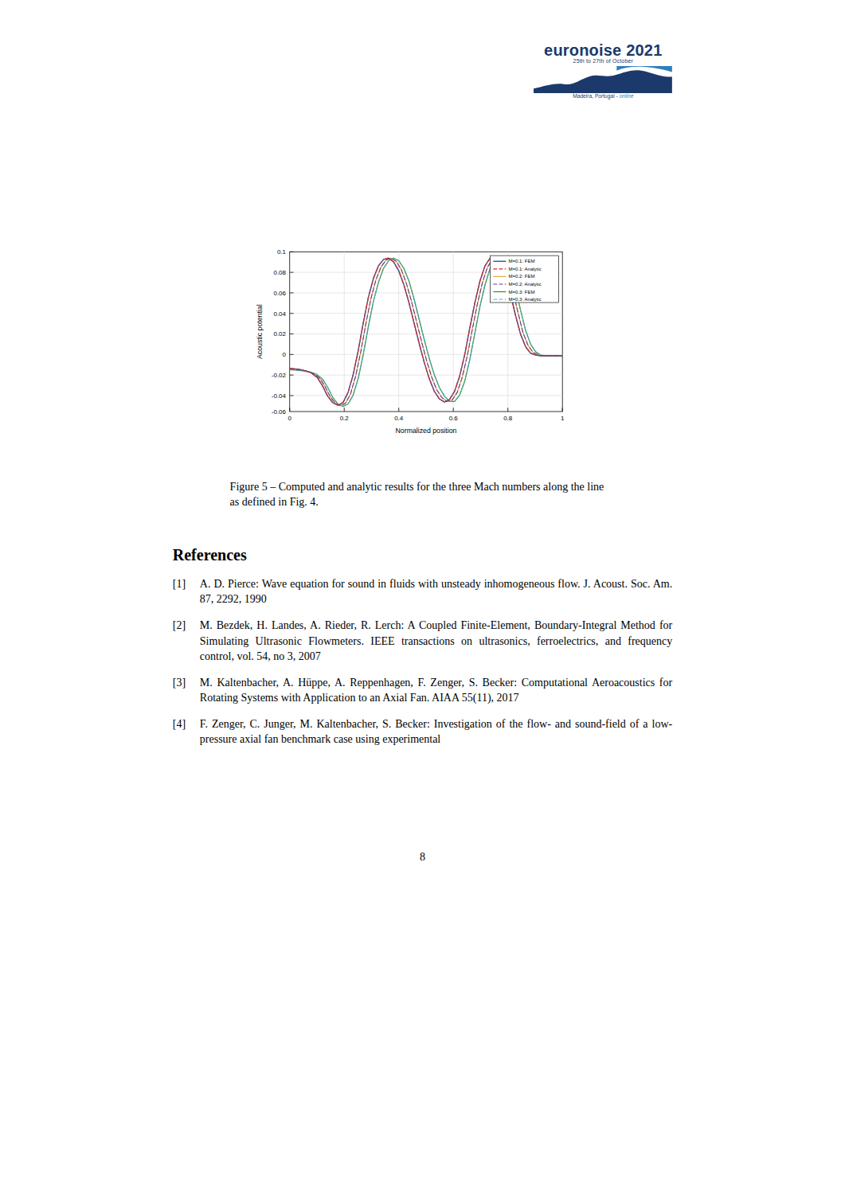euronoise 2021
25th to 27th of October
Madeira, Portugal - online
0.1 0.08 0.06 0.04 0.02 0 -0.02 -0.04 -0.06 0 0.2 0.4 0.6 0.8 1 Normalized position Acoustic potential M=0.1: FEM M=0.1: Analytic M=0.2: FEM M=0.2: Analytic M=0.3: FEM M=0.3: Analytic
Figure 5 – Computed and analytic results for the three Mach numbers along the line as defined in Fig. 4.
References
[1] A. D. Pierce: Wave equation for sound in fluids with unsteady inhomogeneous flow. J. Acoust. Soc. Am. 87, 2292, 1990
[2] M. Bezdek, H. Landes, A. Rieder, R. Lerch: A Coupled Finite-Element, Boundary-Integral Method for Simulating Ultrasonic Flowmeters. IEEE transactions on ultrasonics, ferroelectrics, and frequency control, vol. 54, no 3, 2007
[3] M. Kaltenbacher, A. Hüppe, A. Reppenhagen, F. Zenger, S. Becker: Computational Aeroacoustics for Rotating Systems with Application to an Axial Fan. AIAA 55(11), 2017
[4] F. Zenger, C. Junger, M. Kaltenbacher, S. Becker: Investigation of the flow- and sound-field of a low-pressure axial fan benchmark case using experimental
8